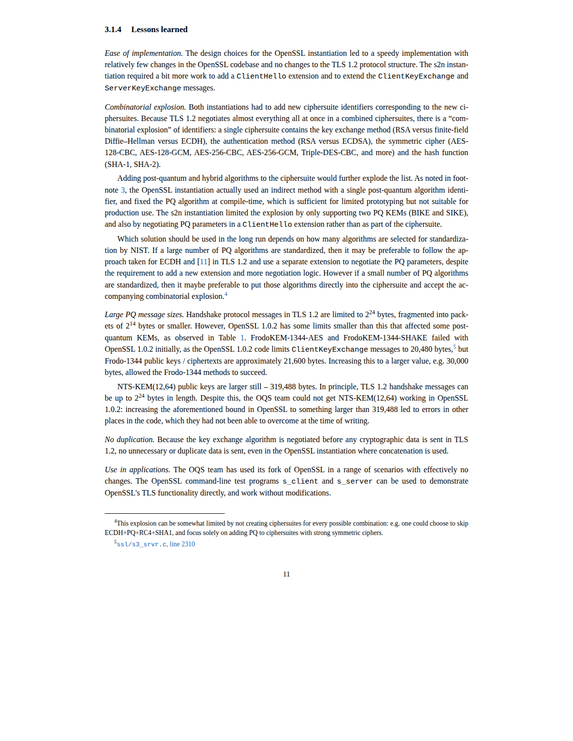3.1.4 Lessons learned
Ease of implementation. The design choices for the OpenSSL instantiation led to a speedy implementation with relatively few changes in the OpenSSL codebase and no changes to the TLS 1.2 protocol structure. The s2n instantiation required a bit more work to add a ClientHello extension and to extend the ClientKeyExchange and ServerKeyExchange messages.
Combinatorial explosion. Both instantiations had to add new ciphersuite identifiers corresponding to the new ciphersuites. Because TLS 1.2 negotiates almost everything all at once in a combined ciphersuites, there is a “combinatorial explosion” of identifiers: a single ciphersuite contains the key exchange method (RSA versus finite-field Diffie–Hellman versus ECDH), the authentication method (RSA versus ECDSA), the symmetric cipher (AES-128-CBC, AES-128-GCM, AES-256-CBC, AES-256-GCM, Triple-DES-CBC, and more) and the hash function (SHA-1, SHA-2).
Adding post-quantum and hybrid algorithms to the ciphersuite would further explode the list. As noted in footnote 3, the OpenSSL instantiation actually used an indirect method with a single post-quantum algorithm identifier, and fixed the PQ algorithm at compile-time, which is sufficient for limited prototyping but not suitable for production use. The s2n instantiation limited the explosion by only supporting two PQ KEMs (BIKE and SIKE), and also by negotiating PQ parameters in a ClientHello extension rather than as part of the ciphersuite.
Which solution should be used in the long run depends on how many algorithms are selected for standardization by NIST. If a large number of PQ algorithms are standardized, then it may be preferable to follow the approach taken for ECDH and [11] in TLS 1.2 and use a separate extension to negotiate the PQ parameters, despite the requirement to add a new extension and more negotiation logic. However if a small number of PQ algorithms are standardized, then it maybe preferable to put those algorithms directly into the ciphersuite and accept the accompanying combinatorial explosion.4
Large PQ message sizes. Handshake protocol messages in TLS 1.2 are limited to 224 bytes, fragmented into packets of 214 bytes or smaller. However, OpenSSL 1.0.2 has some limits smaller than this that affected some post-quantum KEMs, as observed in Table 1. FrodoKEM-1344-AES and FrodoKEM-1344-SHAKE failed with OpenSSL 1.0.2 initially, as the OpenSSL 1.0.2 code limits ClientKeyExchange messages to 20,480 bytes,5 but Frodo-1344 public keys / ciphertexts are approximately 21,600 bytes. Increasing this to a larger value, e.g. 30,000 bytes, allowed the Frodo-1344 methods to succeed.
NTS-KEM(12,64) public keys are larger still – 319,488 bytes. In principle, TLS 1.2 handshake messages can be up to 224 bytes in length. Despite this, the OQS team could not get NTS-KEM(12,64) working in OpenSSL 1.0.2: increasing the aforementioned bound in OpenSSL to something larger than 319,488 led to errors in other places in the code, which they had not been able to overcome at the time of writing.
No duplication. Because the key exchange algorithm is negotiated before any cryptographic data is sent in TLS 1.2, no unnecessary or duplicate data is sent, even in the OpenSSL instantiation where concatenation is used.
Use in applications. The OQS team has used its fork of OpenSSL in a range of scenarios with effectively no changes. The OpenSSL command-line test programs s_client and s_server can be used to demonstrate OpenSSL's TLS functionality directly, and work without modifications.
4This explosion can be somewhat limited by not creating ciphersuites for every possible combination: e.g. one could choose to skip ECDH+PQ+RC4+SHA1, and focus solely on adding PQ to ciphersuites with strong symmetric ciphers.
5ssl/s3_srvr.c, line 2310
11